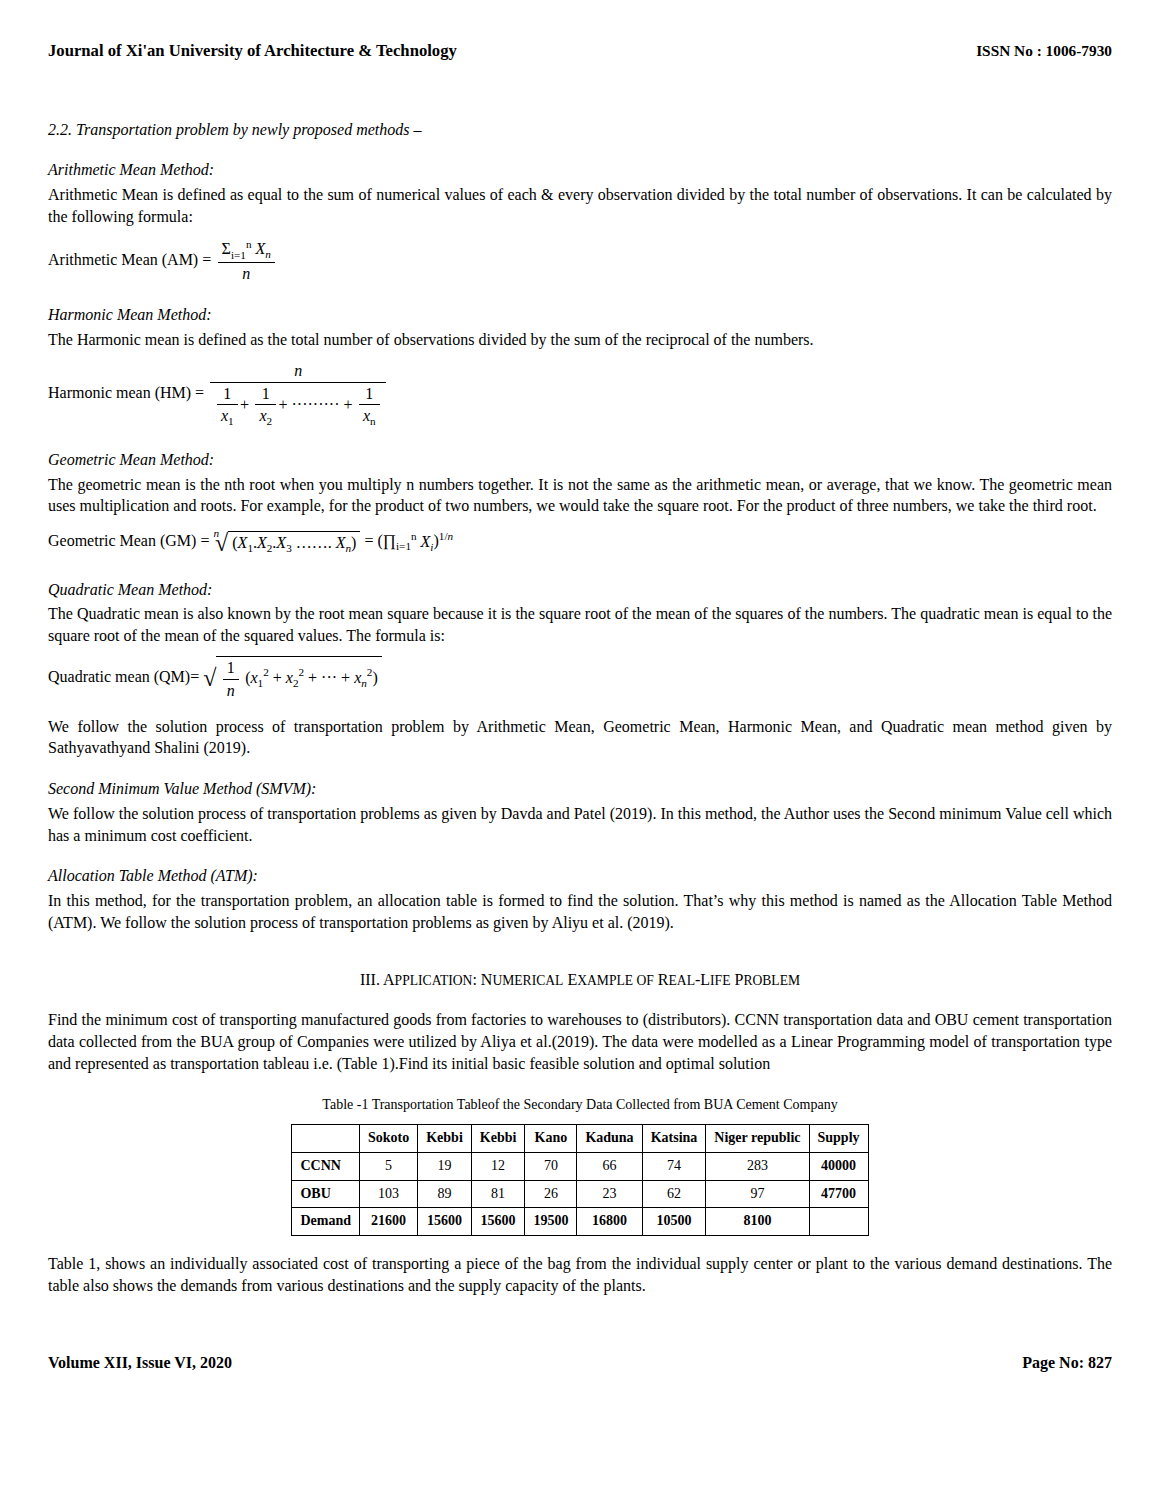Journal of Xi'an University of Architecture & Technology ISSN No : 1006-7930
2.2. Transportation problem by newly proposed methods –
Arithmetic Mean Method:
Arithmetic Mean is defined as equal to the sum of numerical values of each & every observation divided by the total number of observations. It can be calculated by the following formula:
Arithmetic Mean (AM) = Σi=1n Xn n
Harmonic Mean Method:
The Harmonic mean is defined as the total number of observations divided by the sum of the reciprocal of the numbers.
Harmonic mean (HM) = n 1 x1+ 1 x2+ ········· + 1 xn
Geometric Mean Method:
The geometric mean is the nth root when you multiply n numbers together. It is not the same as the arithmetic mean, or average, that we know. The geometric mean uses multiplication and roots. For example, for the product of two numbers, we would take the square root. For the product of three numbers, we take the third root.
Geometric Mean (GM) = n√(X1.X2.X3 ……. Xn) = (∏i=1n Xi)1/n
Quadratic Mean Method:
The Quadratic mean is also known by the root mean square because it is the square root of the mean of the squares of the numbers. The quadratic mean is equal to the square root of the mean of the squared values. The formula is:
Quadratic mean (QM)= √ 1 n (x12 + x22 + ··· + xn2)
We follow the solution process of transportation problem by Arithmetic Mean, Geometric Mean, Harmonic Mean, and Quadratic mean method given by Sathyavathyand Shalini (2019).
Second Minimum Value Method (SMVM):
We follow the solution process of transportation problems as given by Davda and Patel (2019). In this method, the Author uses the Second minimum Value cell which has a minimum cost coefficient.
Allocation Table Method (ATM):
In this method, for the transportation problem, an allocation table is formed to find the solution. That’s why this method is named as the Allocation Table Method (ATM). We follow the solution process of transportation problems as given by Aliyu et al. (2019).
III. APPLICATION: NUMERICAL EXAMPLE OF REAL-LIFE PROBLEM
Find the minimum cost of transporting manufactured goods from factories to warehouses to (distributors). CCNN transportation data and OBU cement transportation data collected from the BUA group of Companies were utilized by Aliya et al.(2019). The data were modelled as a Linear Programming model of transportation type and represented as transportation tableau i.e. (Table 1).Find its initial basic feasible solution and optimal solution
Table -1 Transportation Tableof the Secondary Data Collected from BUA Cement Company
| | Sokoto | Kebbi | Kebbi | Kano | Kaduna | Katsina | Niger republic | Supply |
| --- | --- | --- | --- | --- | --- | --- | --- | --- |
| CCNN | 5 | 19 | 12 | 70 | 66 | 74 | 283 | 40000 |
| OBU | 103 | 89 | 81 | 26 | 23 | 62 | 97 | 47700 |
| Demand | 21600 | 15600 | 15600 | 19500 | 16800 | 10500 | 8100 | |
Table 1, shows an individually associated cost of transporting a piece of the bag from the individual supply center or plant to the various demand destinations. The table also shows the demands from various destinations and the supply capacity of the plants.
Volume XII, Issue VI, 2020 Page No: 827